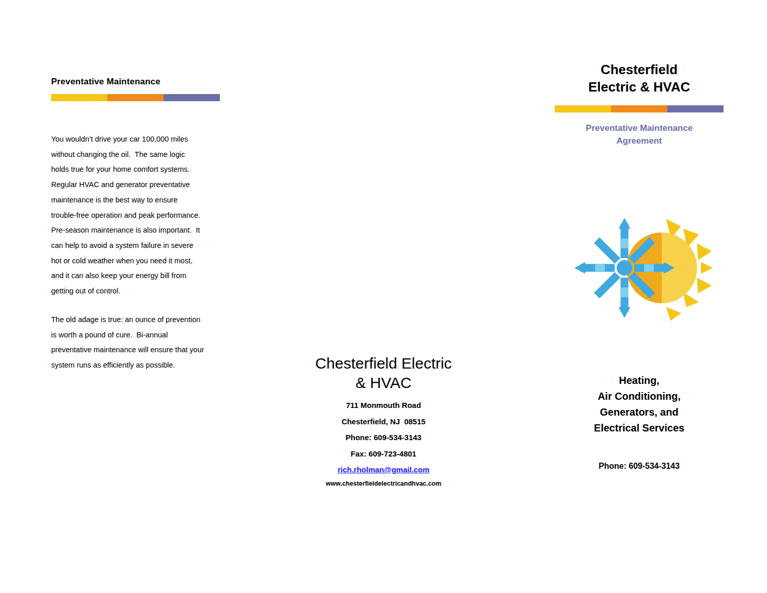Preventative Maintenance
You wouldn’t drive your car 100,000 miles without changing the oil. The same logic holds true for your home comfort systems. Regular HVAC and generator preventative maintenance is the best way to ensure trouble-free operation and peak performance. Pre-season maintenance is also important. It can help to avoid a system failure in severe hot or cold weather when you need it most, and it can also keep your energy bill from getting out of control.
The old adage is true: an ounce of prevention is worth a pound of cure. Bi-annual preventative maintenance will ensure that your system runs as efficiently as possible.
Chesterfield Electric
& HVAC
711 Monmouth Road
Chesterfield, NJ 08515
Phone: 609-534-3143
Fax: 609-723-4801
rich.rholman@gmail.com
www.chesterfieldelectricandhvac.com
Chesterfield
Electric & HVAC
Preventative Maintenance
Agreement
Heating,
Air Conditioning,
Generators, and
Electrical Services
Phone: 609-534-3143